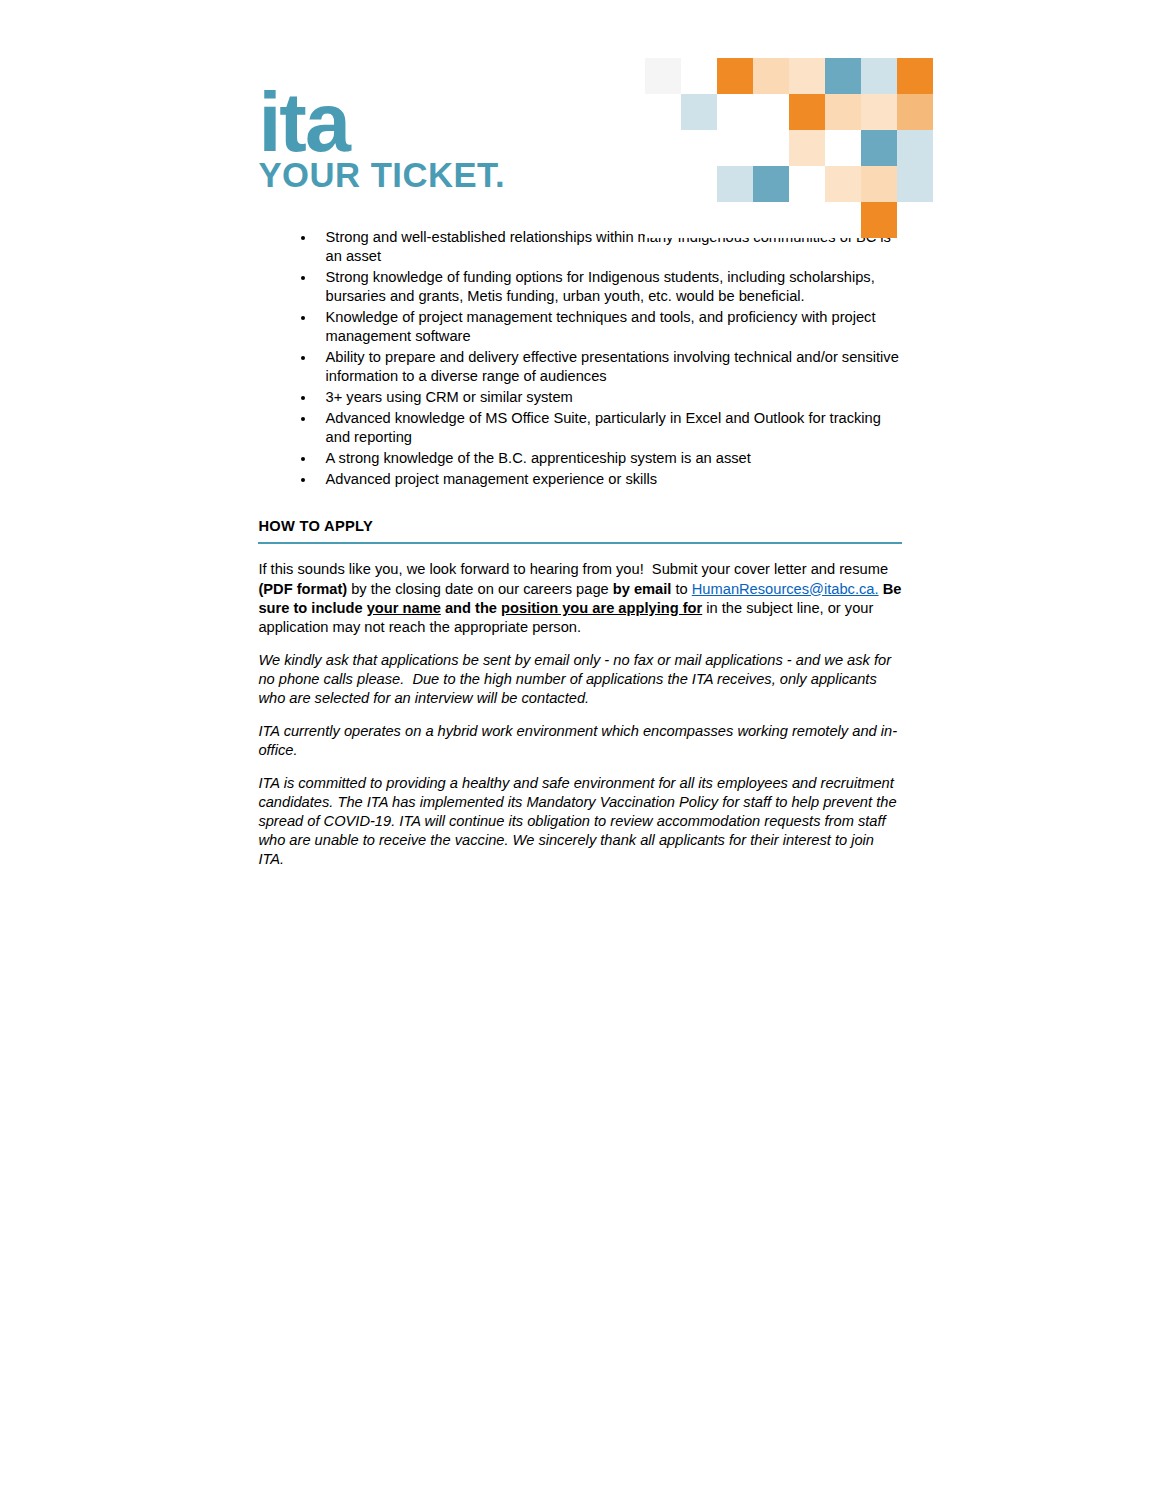ita
YOUR TICKET.
Strong and well-established relationships within many Indigenous communities of BC is an asset
Strong knowledge of funding options for Indigenous students, including scholarships, bursaries and grants, Metis funding, urban youth, etc. would be beneficial.
Knowledge of project management techniques and tools, and proficiency with project management software
Ability to prepare and delivery effective presentations involving technical and/or sensitive information to a diverse range of audiences
3+ years using CRM or similar system
Advanced knowledge of MS Office Suite, particularly in Excel and Outlook for tracking and reporting
A strong knowledge of the B.C. apprenticeship system is an asset
Advanced project management experience or skills
HOW TO APPLY
If this sounds like you, we look forward to hearing from you! Submit your cover letter and resume (PDF format) by the closing date on our careers page by email to HumanResources@itabc.ca. Be sure to include your name and the position you are applying for in the subject line, or your application may not reach the appropriate person.
We kindly ask that applications be sent by email only - no fax or mail applications - and we ask for no phone calls please. Due to the high number of applications the ITA receives, only applicants who are selected for an interview will be contacted.
ITA currently operates on a hybrid work environment which encompasses working remotely and in-office.
ITA is committed to providing a healthy and safe environment for all its employees and recruitment candidates. The ITA has implemented its Mandatory Vaccination Policy for staff to help prevent the spread of COVID-19. ITA will continue its obligation to review accommodation requests from staff who are unable to receive the vaccine. We sincerely thank all applicants for their interest to join ITA.